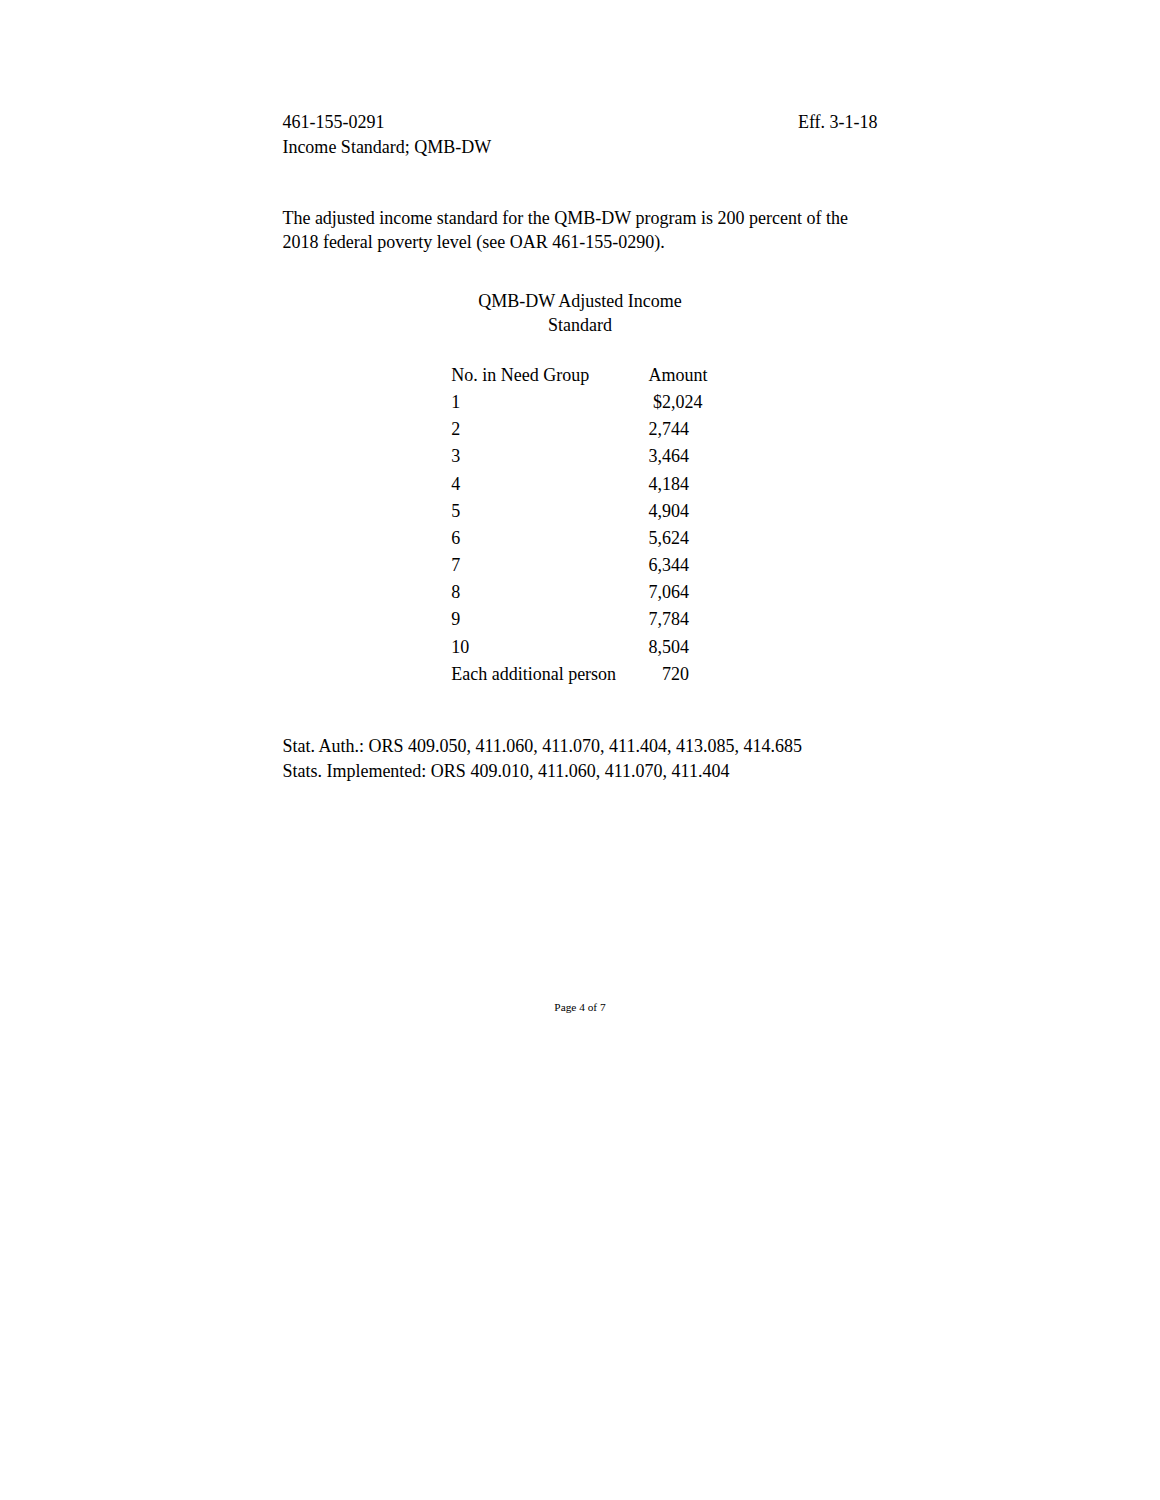461-155-0291
Income Standard; QMB-DW
Eff. 3-1-18
The adjusted income standard for the QMB-DW program is 200 percent of the 2018 federal poverty level (see OAR 461-155-0290).
QMB-DW Adjusted Income Standard
| No. in Need Group | Amount |
| --- | --- |
| 1 | $2,024 |
| 2 | 2,744 |
| 3 | 3,464 |
| 4 | 4,184 |
| 5 | 4,904 |
| 6 | 5,624 |
| 7 | 6,344 |
| 8 | 7,064 |
| 9 | 7,784 |
| 10 | 8,504 |
| Each additional person | 720 |
Stat. Auth.: ORS 409.050, 411.060, 411.070, 411.404, 413.085, 414.685
Stats. Implemented: ORS 409.010, 411.060, 411.070, 411.404
Page 4 of 7